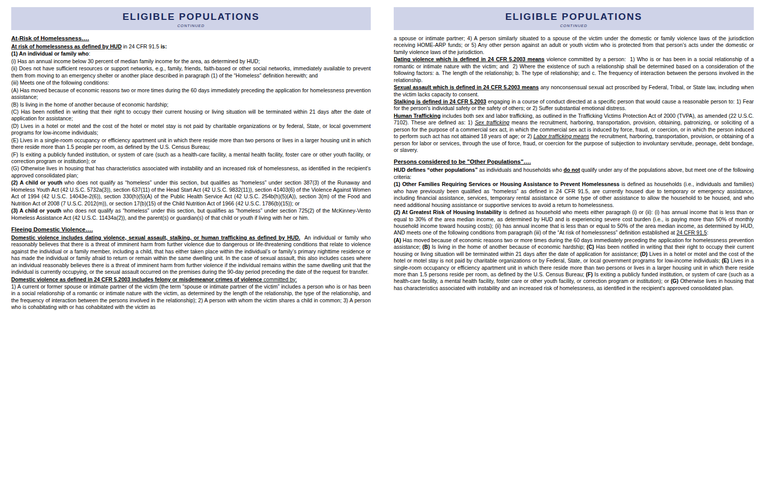ELIGIBLE POPULATIONS
CONTINUED
At-Risk of Homelessness….
At risk of homelessness as defined by HUD in 24 CFR 91.5 is:
(1) An individual or family who:
(i) Has an annual income below 30 percent of median family income for the area, as determined by HUD;
(ii) Does not have sufficient resources or support networks, e.g., family, friends, faith-based or other social networks, immediately available to prevent them from moving to an emergency shelter or another place described in paragraph (1) of the “Homeless” definition herewith; and
(iii) Meets one of the following conditions:
(A) Has moved because of economic reasons two or more times during the 60 days immediately preceding the application for homelessness prevention assistance;
(B) Is living in the home of another because of economic hardship;
(C) Has been notified in writing that their right to occupy their current housing or living situation will be terminated within 21 days after the date of application for assistance;
(D) Lives in a hotel or motel and the cost of the hotel or motel stay is not paid by charitable organizations or by federal, State, or local government programs for low-income individuals;
(E) Lives in a single-room occupancy or efficiency apartment unit in which there reside more than two persons or lives in a larger housing unit in which there reside more than 1.5 people per room, as defined by the U.S. Census Bureau;
(F) Is exiting a publicly funded institution, or system of care (such as a health-care facility, a mental health facility, foster care or other youth facility, or correction program or institution); or
(G) Otherwise lives in housing that has characteristics associated with instability and an increased risk of homelessness, as identified in the recipient’s approved consolidated plan;
(2) A child or youth who does not qualify as “homeless” under this section, but qualifies as “homeless” under section 387(3) of the Runaway and Homeless Youth Act (42 U.S.C. 5732a(3)), section 637(11) of the Head Start Act (42 U.S.C. 9832(11)), section 41403(6) of the Violence Against Women Act of 1994 (42 U.S.C. 14043e-2(6)), section 330(h)(5)(A) of the Public Health Service Act (42 U.S.C. 254b(h)(5)(A)), section 3(m) of the Food and Nutrition Act of 2008 (7 U.S.C. 2012(m)), or section 17(b)(15) of the Child Nutrition Act of 1966 (42 U.S.C. 1786(b)(15)); or
(3) A child or youth who does not qualify as “homeless” under this section, but qualifies as “homeless” under section 725(2) of the McKinney-Vento Homeless Assistance Act (42 U.S.C. 11434a(2)), and the parent(s) or guardian(s) of that child or youth if living with her or him.
Fleeing Domestic Violence….
Domestic violence includes dating violence, sexual assault, stalking, or human trafficking as defined by HUD. An individual or family who reasonably believes that there is a threat of imminent harm from further violence due to dangerous or life-threatening conditions that relate to violence against the individual or a family member, including a child, that has either taken place within the individual’s or family’s primary nighttime residence or has made the individual or family afraid to return or remain within the same dwelling unit. In the case of sexual assault, this also includes cases where an individual reasonably believes there is a threat of imminent harm from further violence if the individual remains within the same dwelling unit that the individual is currently occupying, or the sexual assault occurred on the premises during the 90-day period preceding the date of the request for transfer.
Domestic violence as defined in 24 CFR 5.2003 includes felony or misdemeanor crimes of violence committed by:
1) A current or former spouse or intimate partner of the victim (the term “spouse or intimate partner of the victim” includes a person who is or has been in a social relationship of a romantic or intimate nature with the victim, as determined by the length of the relationship, the type of the relationship, and the frequency of interaction between the persons involved in the relationship); 2) A person with whom the victim shares a child in common; 3) A person who is cohabitating with or has cohabitated with the victim as
ELIGIBLE POPULATIONS
CONTINUED
a spouse or intimate partner; 4) A person similarly situated to a spouse of the victim under the domestic or family violence laws of the jurisdiction receiving HOME-ARP funds; or 5) Any other person against an adult or youth victim who is protected from that person's acts under the domestic or family violence laws of the jurisdiction.
Dating violence which is defined in 24 CFR 5.2003 means violence committed by a person: 1) Who is or has been in a social relationship of a romantic or intimate nature with the victim; and 2) Where the existence of such a relationship shall be determined based on a consideration of the following factors: a. The length of the relationship; b. The type of relationship; and c. The frequency of interaction between the persons involved in the relationship.
Sexual assault which is defined in 24 CFR 5.2003 means any nonconsensual sexual act proscribed by Federal, Tribal, or State law, including when the victim lacks capacity to consent.
Stalking is defined in 24 CFR 5.2003 engaging in a course of conduct directed at a specific person that would cause a reasonable person to: 1) Fear for the person's individual safety or the safety of others; or 2) Suffer substantial emotional distress.
Human Trafficking includes both sex and labor trafficking, as outlined in the Trafficking Victims Protection Act of 2000 (TVPA), as amended (22 U.S.C. 7102). These are defined as: 1) Sex trafficking means the recruitment, harboring, transportation, provision, obtaining, patronizing, or soliciting of a person for the purpose of a commercial sex act, in which the commercial sex act is induced by force, fraud, or coercion, or in which the person induced to perform such act has not attained 18 years of age; or 2) Labor trafficking means the recruitment, harboring, transportation, provision, or obtaining of a person for labor or services, through the use of force, fraud, or coercion for the purpose of subjection to involuntary servitude, peonage, debt bondage, or slavery.
Persons considered to be "Other Populations"….
HUD defines “other populations” as individuals and households who do not qualify under any of the populations above, but meet one of the following criteria:
(1) Other Families Requiring Services or Housing Assistance to Prevent Homelessness is defined as households (i.e., individuals and families) who have previously been qualified as “homeless” as defined in 24 CFR 91.5, are currently housed due to temporary or emergency assistance, including financial assistance, services, temporary rental assistance or some type of other assistance to allow the household to be housed, and who need additional housing assistance or supportive services to avoid a return to homelessness.
(2) At Greatest Risk of Housing Instability is defined as household who meets either paragraph (i) or (ii): (i) has annual income that is less than or equal to 30% of the area median income, as determined by HUD and is experiencing severe cost burden (i.e., is paying more than 50% of monthly household income toward housing costs); (ii) has annual income that is less than or equal to 50% of the area median income, as determined by HUD, AND meets one of the following conditions from paragraph (iii) of the “At risk of homelessness” definition established at 24 CFR 91.5:
(A) Has moved because of economic reasons two or more times during the 60 days immediately preceding the application for homelessness prevention assistance; (B) Is living in the home of another because of economic hardship; (C) Has been notified in writing that their right to occupy their current housing or living situation will be terminated within 21 days after the date of application for assistance; (D) Lives in a hotel or motel and the cost of the hotel or motel stay is not paid by charitable organizations or by Federal, State, or local government programs for low-income individuals; (E) Lives in a single-room occupancy or efficiency apartment unit in which there reside more than two persons or lives in a larger housing unit in which there reside more than 1.5 persons reside per room, as defined by the U.S. Census Bureau; (F) Is exiting a publicly funded institution, or system of care (such as a health-care facility, a mental health facility, foster care or other youth facility, or correction program or institution); or (G) Otherwise lives in housing that has characteristics associated with instability and an increased risk of homelessness, as identified in the recipient's approved consolidated plan.